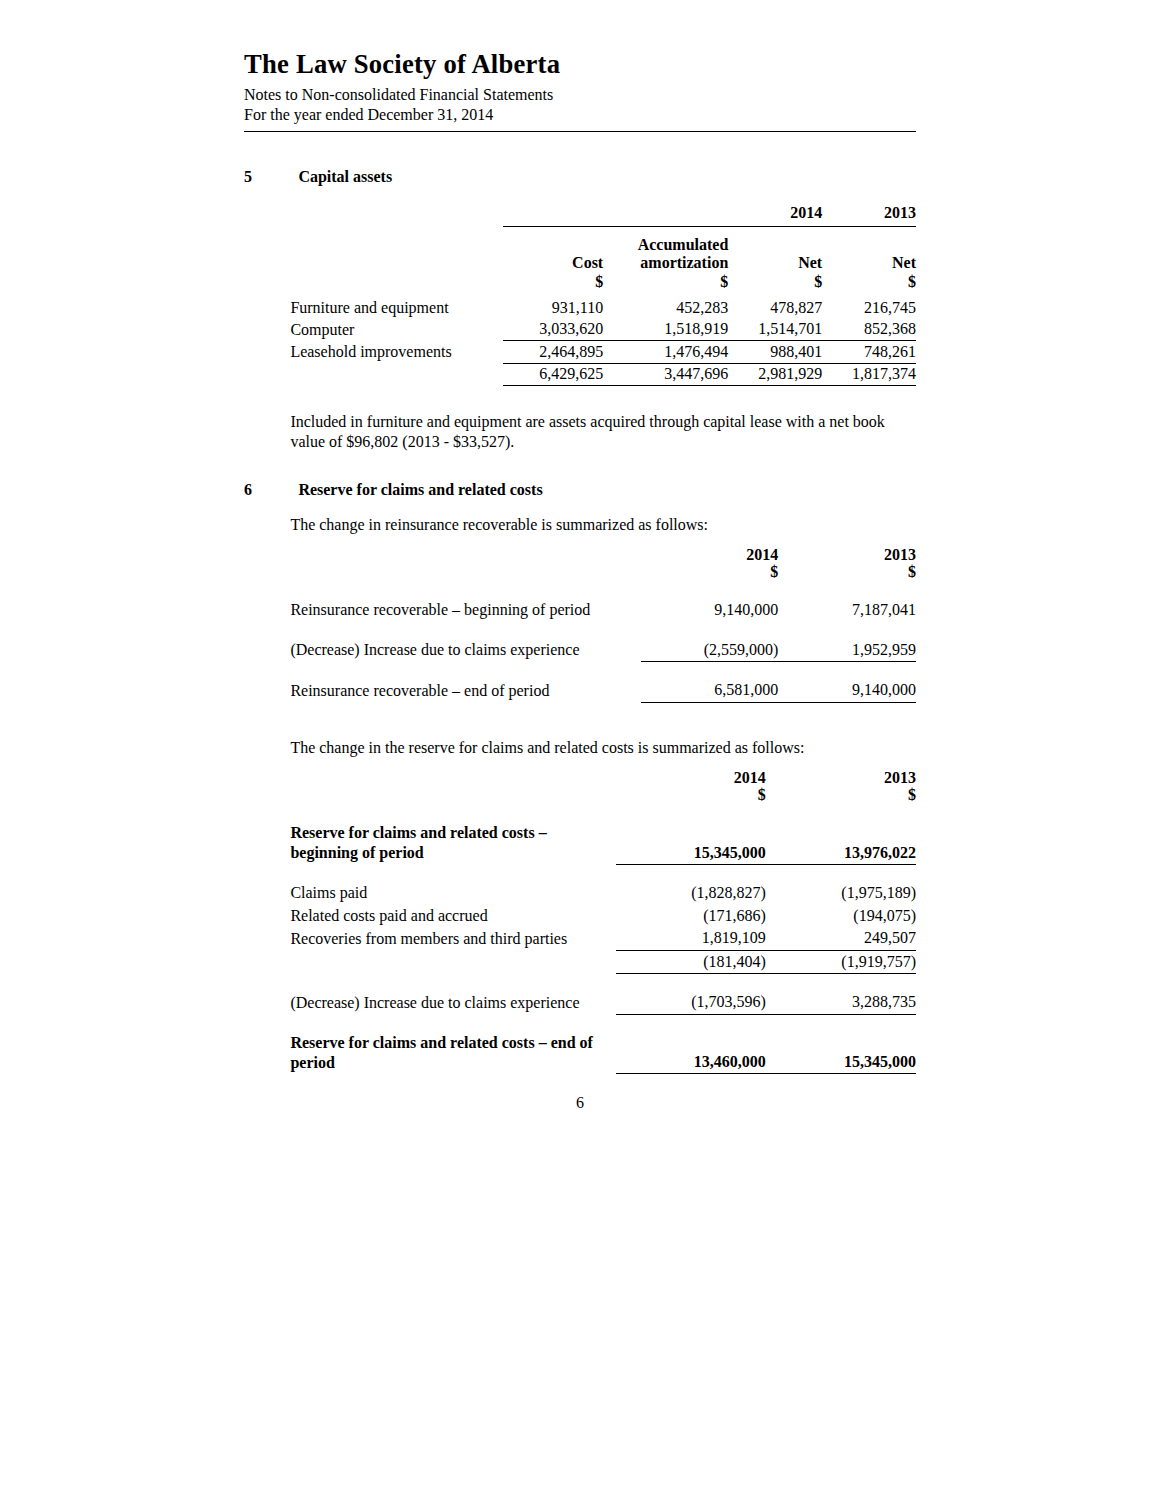The Law Society of Alberta
Notes to Non-consolidated Financial Statements
For the year ended December 31, 2014
5 Capital assets
| | | | 2014 | 2013 |
| | Cost $ | Accumulated amortization $ | Net $ | Net $ |
| Furniture and equipment | 931,110 | 452,283 | 478,827 | 216,745 |
| Computer | 3,033,620 | 1,518,919 | 1,514,701 | 852,368 |
| Leasehold improvements | 2,464,895 | 1,476,494 | 988,401 | 748,261 |
| | 6,429,625 | 3,447,696 | 2,981,929 | 1,817,374 |
Included in furniture and equipment are assets acquired through capital lease with a net book value of $96,802 (2013 - $33,527).
6 Reserve for claims and related costs
The change in reinsurance recoverable is summarized as follows:
| | 2014 $ | 2013 $ |
| Reinsurance recoverable – beginning of period | 9,140,000 | 7,187,041 |
| (Decrease) Increase due to claims experience | (2,559,000) | 1,952,959 |
| Reinsurance recoverable – end of period | 6,581,000 | 9,140,000 |
The change in the reserve for claims and related costs is summarized as follows:
| | 2014 $ | 2013 $ |
| Reserve for claims and related costs – beginning of period | 15,345,000 | 13,976,022 |
| Claims paid | (1,828,827) | (1,975,189) |
| Related costs paid and accrued | (171,686) | (194,075) |
| Recoveries from members and third parties | 1,819,109 | 249,507 |
| | (181,404) | (1,919,757) |
| (Decrease) Increase due to claims experience | (1,703,596) | 3,288,735 |
| Reserve for claims and related costs – end of period | 13,460,000 | 15,345,000 |
6